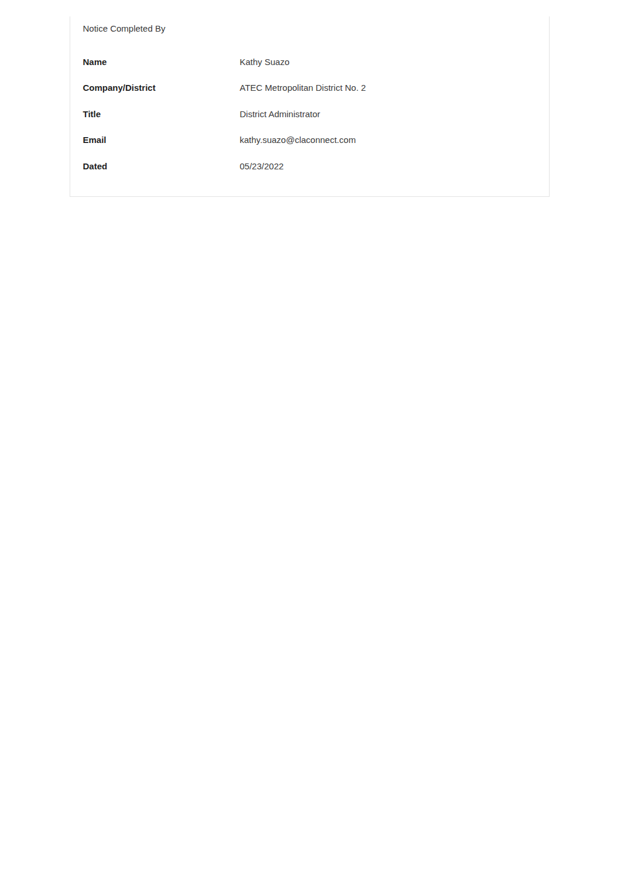Notice Completed By
| Name | Kathy Suazo |
| Company/District | ATEC Metropolitan District No. 2 |
| Title | District Administrator |
| Email | kathy.suazo@claconnect.com |
| Dated | 05/23/2022 |